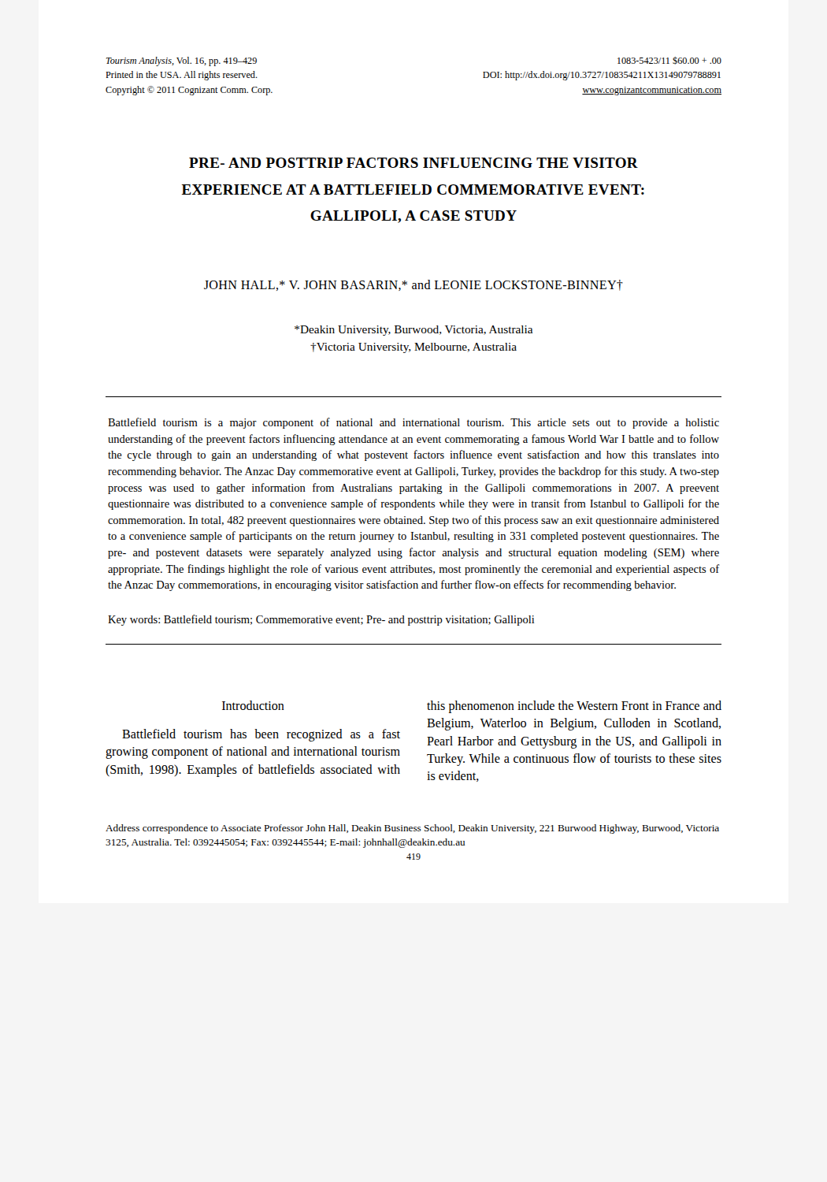Tourism Analysis, Vol. 16, pp. 419–429
Printed in the USA. All rights reserved.
Copyright © 2011 Cognizant Comm. Corp.
1083-5423/11 $60.00 + .00
DOI: http://dx.doi.org/10.3727/108354211X13149079788891
www.cognizantcommunication.com
Pre- and Posttrip Factors Influencing the Visitor
Experience at a Battlefield Commemorative Event:
Gallipoli, a Case Study
JOHN HALL,* V. JOHN BASARIN,* and LEONIE LOCKSTONE-BINNEY†
*Deakin University, Burwood, Victoria, Australia
†Victoria University, Melbourne, Australia
Battlefield tourism is a major component of national and international tourism. This article sets out to provide a holistic understanding of the preevent factors influencing attendance at an event commemorating a famous World War I battle and to follow the cycle through to gain an understanding of what postevent factors influence event satisfaction and how this translates into recommending behavior. The Anzac Day commemorative event at Gallipoli, Turkey, provides the backdrop for this study. A two-step process was used to gather information from Australians partaking in the Gallipoli commemorations in 2007. A preevent questionnaire was distributed to a convenience sample of respondents while they were in transit from Istanbul to Gallipoli for the commemoration. In total, 482 preevent questionnaires were obtained. Step two of this process saw an exit questionnaire administered to a convenience sample of participants on the return journey to Istanbul, resulting in 331 completed postevent questionnaires. The pre- and postevent datasets were separately analyzed using factor analysis and structural equation modeling (SEM) where appropriate. The findings highlight the role of various event attributes, most prominently the ceremonial and experiential aspects of the Anzac Day commemorations, in encouraging visitor satisfaction and further flow-on effects for recommending behavior.
Key words: Battlefield tourism; Commemorative event; Pre- and posttrip visitation; Gallipoli
Introduction
Battlefield tourism has been recognized as a fast growing component of national and international tourism (Smith, 1998). Examples of battlefields associated with this phenomenon include the Western Front in France and Belgium, Waterloo in Belgium, Culloden in Scotland, Pearl Harbor and Gettysburg in the US, and Gallipoli in Turkey. While a continuous flow of tourists to these sites is evident,
Address correspondence to Associate Professor John Hall, Deakin Business School, Deakin University, 221 Burwood Highway, Burwood, Victoria 3125, Australia. Tel: 0392445054; Fax: 0392445544; E-mail: johnhall@deakin.edu.au
419